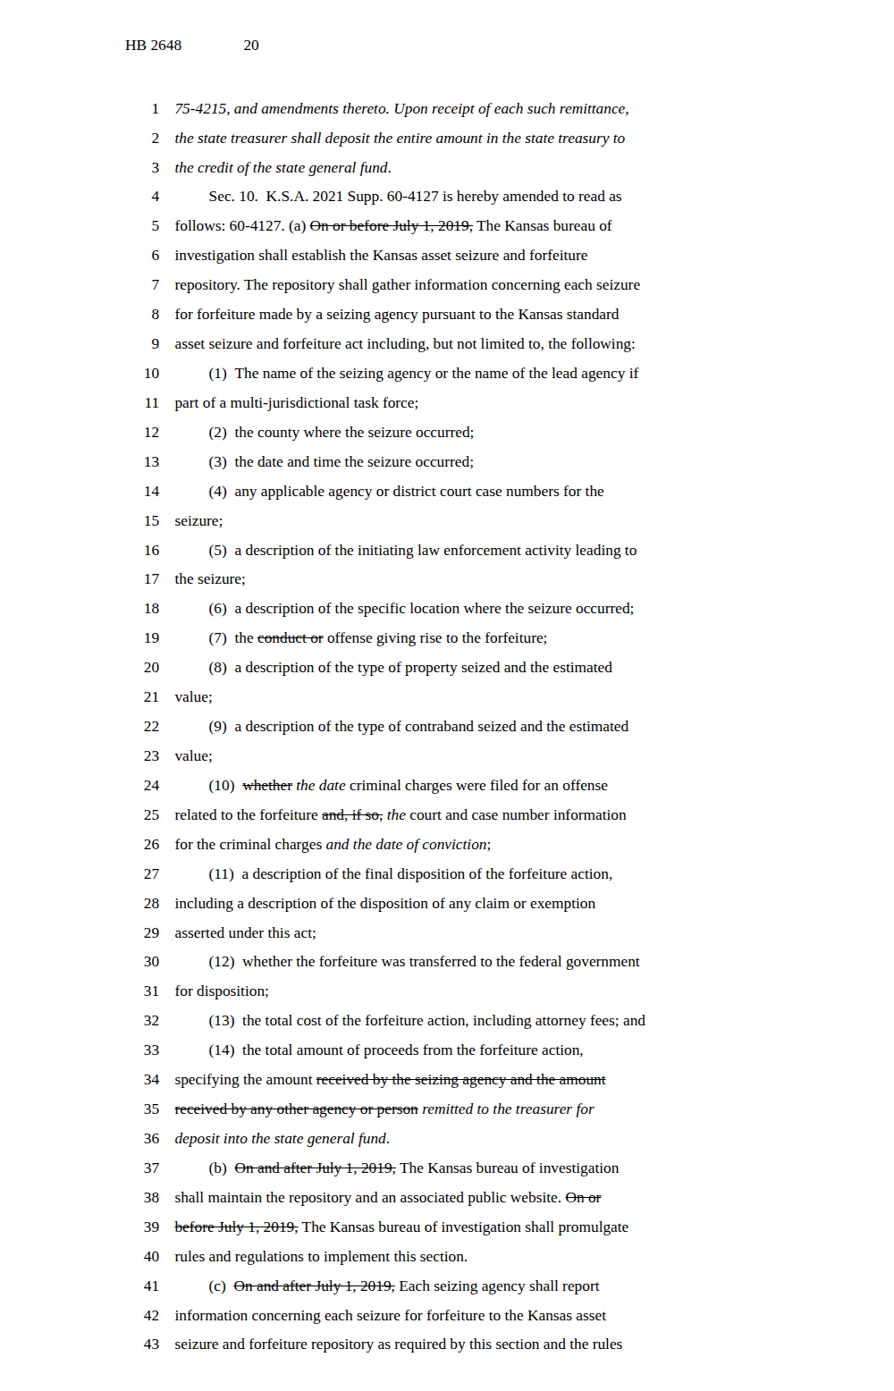HB 2648 20
75-4215, and amendments thereto. Upon receipt of each such remittance,
the state treasurer shall deposit the entire amount in the state treasury to
the credit of the state general fund.
Sec. 10. K.S.A. 2021 Supp. 60-4127 is hereby amended to read as
follows: 60-4127. (a) On or before July 1, 2019, The Kansas bureau of
investigation shall establish the Kansas asset seizure and forfeiture
repository. The repository shall gather information concerning each seizure
for forfeiture made by a seizing agency pursuant to the Kansas standard
asset seizure and forfeiture act including, but not limited to, the following:
(1) The name of the seizing agency or the name of the lead agency if
part of a multi-jurisdictional task force;
(2) the county where the seizure occurred;
(3) the date and time the seizure occurred;
(4) any applicable agency or district court case numbers for the
seizure;
(5) a description of the initiating law enforcement activity leading to
the seizure;
(6) a description of the specific location where the seizure occurred;
(7) the conduct or offense giving rise to the forfeiture;
(8) a description of the type of property seized and the estimated
value;
(9) a description of the type of contraband seized and the estimated
value;
(10) whether the date criminal charges were filed for an offense
related to the forfeiture and, if so, the court and case number information
for the criminal charges and the date of conviction;
(11) a description of the final disposition of the forfeiture action,
including a description of the disposition of any claim or exemption
asserted under this act;
(12) whether the forfeiture was transferred to the federal government
for disposition;
(13) the total cost of the forfeiture action, including attorney fees; and
(14) the total amount of proceeds from the forfeiture action,
specifying the amount received by the seizing agency and the amount
received by any other agency or person remitted to the treasurer for
deposit into the state general fund.
(b) On and after July 1, 2019, The Kansas bureau of investigation
shall maintain the repository and an associated public website. On or
before July 1, 2019, The Kansas bureau of investigation shall promulgate
rules and regulations to implement this section.
(c) On and after July 1, 2019, Each seizing agency shall report
information concerning each seizure for forfeiture to the Kansas asset
seizure and forfeiture repository as required by this section and the rules